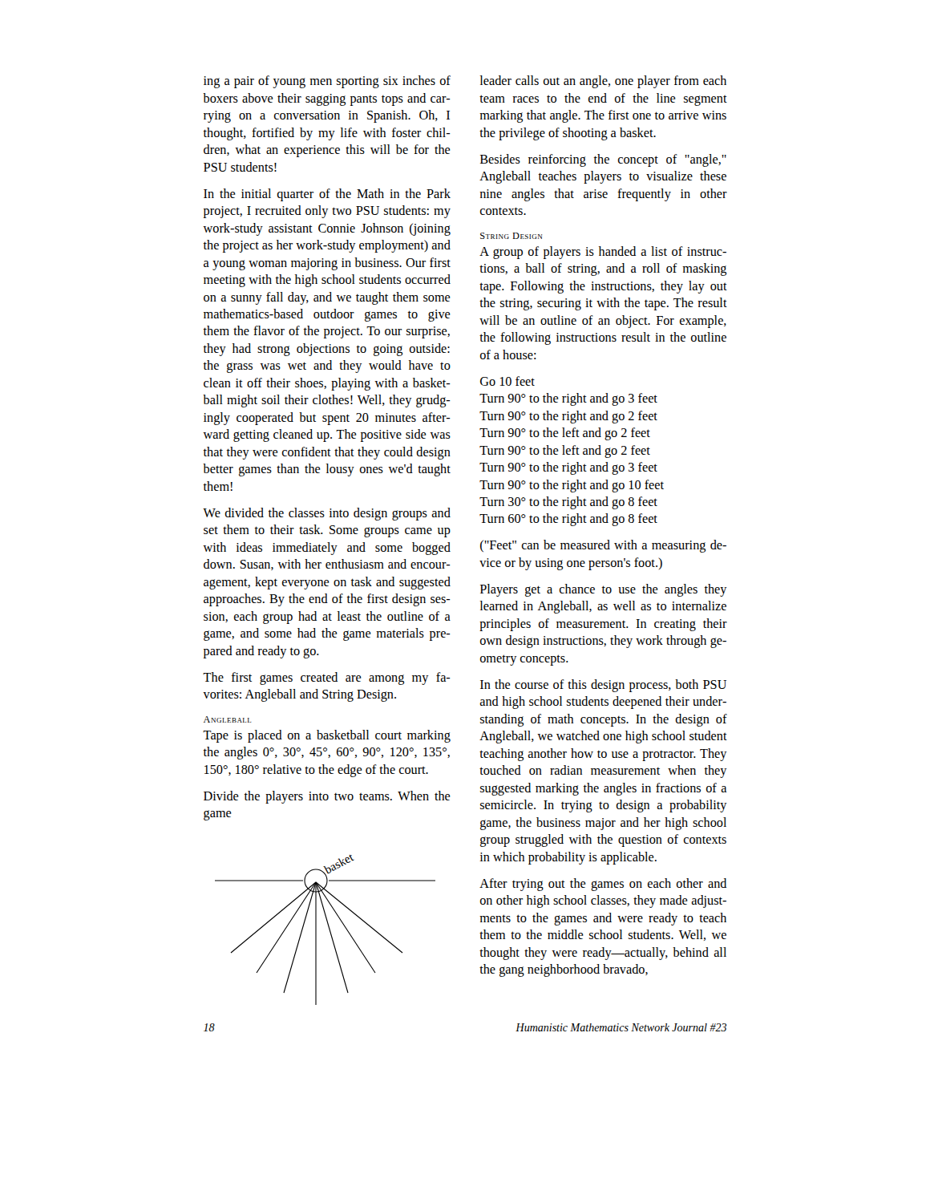ing a pair of young men sporting six inches of boxers above their sagging pants tops and carrying on a conversation in Spanish. Oh, I thought, fortified by my life with foster children, what an experience this will be for the PSU students!
In the initial quarter of the Math in the Park project, I recruited only two PSU students: my work-study assistant Connie Johnson (joining the project as her work-study employment) and a young woman majoring in business. Our first meeting with the high school students occurred on a sunny fall day, and we taught them some mathematics-based outdoor games to give them the flavor of the project. To our surprise, they had strong objections to going outside: the grass was wet and they would have to clean it off their shoes, playing with a basketball might soil their clothes! Well, they grudgingly cooperated but spent 20 minutes afterward getting cleaned up. The positive side was that they were confident that they could design better games than the lousy ones we'd taught them!
We divided the classes into design groups and set them to their task. Some groups came up with ideas immediately and some bogged down. Susan, with her enthusiasm and encouragement, kept everyone on task and suggested approaches. By the end of the first design session, each group had at least the outline of a game, and some had the game materials prepared and ready to go.
The first games created are among my favorites: Angleball and String Design.
Angleball
Tape is placed on a basketball court marking the angles 0°, 30°, 45°, 60°, 90°, 120°, 135°, 150°, 180° relative to the edge of the court.
Divide the players into two teams. When the game
basket
leader calls out an angle, one player from each team races to the end of the line segment marking that angle. The first one to arrive wins the privilege of shooting a basket.
Besides reinforcing the concept of "angle," Angleball teaches players to visualize these nine angles that arise frequently in other contexts.
String Design
A group of players is handed a list of instructions, a ball of string, and a roll of masking tape. Following the instructions, they lay out the string, securing it with the tape. The result will be an outline of an object. For example, the following instructions result in the outline of a house:
Go 10 feet
Turn 90° to the right and go 3 feet
Turn 90° to the right and go 2 feet
Turn 90° to the left and go 2 feet
Turn 90° to the left and go 2 feet
Turn 90° to the right and go 3 feet
Turn 90° to the right and go 10 feet
Turn 30° to the right and go 8 feet
Turn 60° to the right and go 8 feet
("Feet" can be measured with a measuring device or by using one person's foot.)
Players get a chance to use the angles they learned in Angleball, as well as to internalize principles of measurement. In creating their own design instructions, they work through geometry concepts.
In the course of this design process, both PSU and high school students deepened their understanding of math concepts. In the design of Angleball, we watched one high school student teaching another how to use a protractor. They touched on radian measurement when they suggested marking the angles in fractions of a semicircle. In trying to design a probability game, the business major and her high school group struggled with the question of contexts in which probability is applicable.
After trying out the games on each other and on other high school classes, they made adjustments to the games and were ready to teach them to the middle school students. Well, we thought they were ready—actually, behind all the gang neighborhood bravado,
18 Humanistic Mathematics Network Journal #23